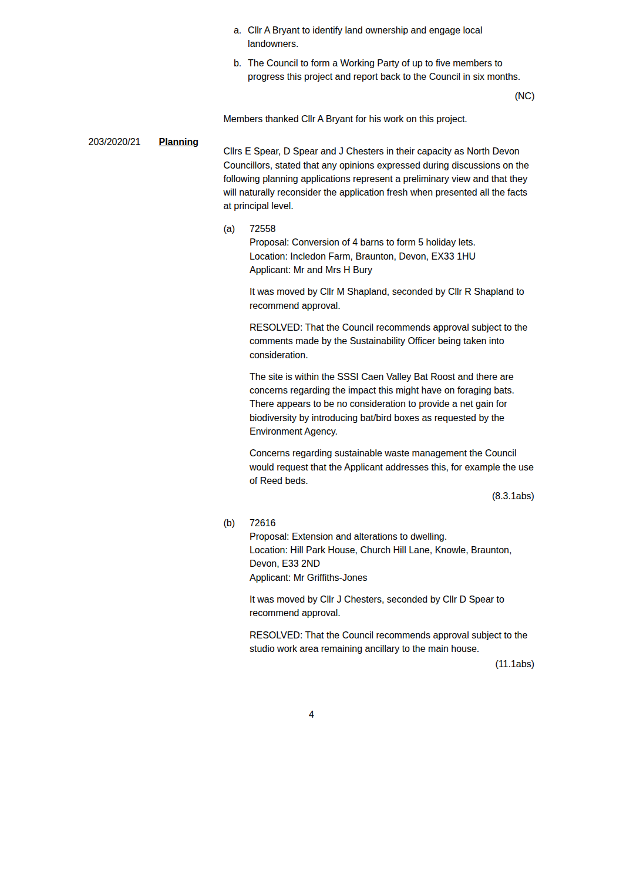Cllr A Bryant to identify land ownership and engage local landowners.
The Council to form a Working Party of up to five members to progress this project and report back to the Council in six months.
(NC)
Members thanked Cllr A Bryant for his work on this project.
203/2020/21
Planning
Cllrs E Spear, D Spear and J Chesters in their capacity as North Devon Councillors, stated that any opinions expressed during discussions on the following planning applications represent a preliminary view and that they will naturally reconsider the application fresh when presented all the facts at principal level.
(a)
72558
Proposal: Conversion of 4 barns to form 5 holiday lets.
Location: Incledon Farm, Braunton, Devon, EX33 1HU
Applicant: Mr and Mrs H Bury
It was moved by Cllr M Shapland, seconded by Cllr R Shapland to recommend approval.
RESOLVED: That the Council recommends approval subject to the comments made by the Sustainability Officer being taken into consideration.
The site is within the SSSI Caen Valley Bat Roost and there are concerns regarding the impact this might have on foraging bats. There appears to be no consideration to provide a net gain for biodiversity by introducing bat/bird boxes as requested by the Environment Agency.
Concerns regarding sustainable waste management the Council would request that the Applicant addresses this, for example the use of Reed beds.
(8.3.1abs)
(b)
72616
Proposal: Extension and alterations to dwelling.
Location: Hill Park House, Church Hill Lane, Knowle, Braunton, Devon, E33 2ND
Applicant: Mr Griffiths-Jones
It was moved by Cllr J Chesters, seconded by Cllr D Spear to recommend approval.
RESOLVED: That the Council recommends approval subject to the studio work area remaining ancillary to the main house.
(11.1abs)
4